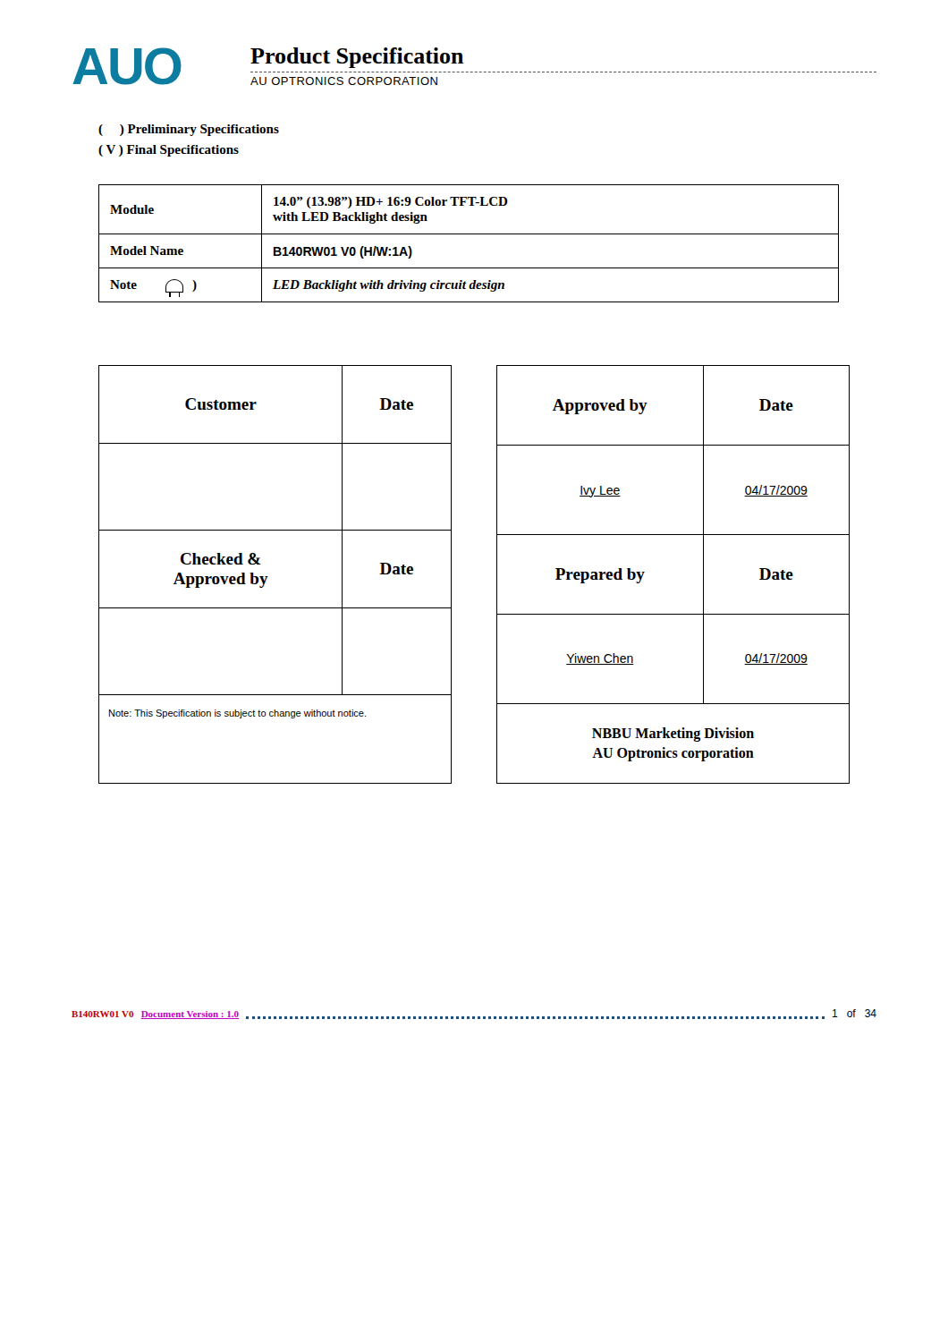AUO
Product Specification
AU OPTRONICS CORPORATION
( ) Preliminary Specifications
( V ) Final Specifications
| Module | 14.0” (13.98”) HD+ 16:9 Color TFT-LCD with LED Backlight design |
| Model Name | B140RW01 V0 (H/W:1A) |
| Note ) | LED Backlight with driving circuit design |
| Customer | Date |
| Checked & Approved by | Date |
| Note: This Specification is subject to change without notice. |
| Approved by | Date |
| Ivy Lee | 04/17/2009 |
| Prepared by | Date |
| Yiwen Chen | 04/17/2009 |
| NBBU Marketing Division AU Optronics corporation |
B140RW01 V0 Document Version : 1.0
1 of 34